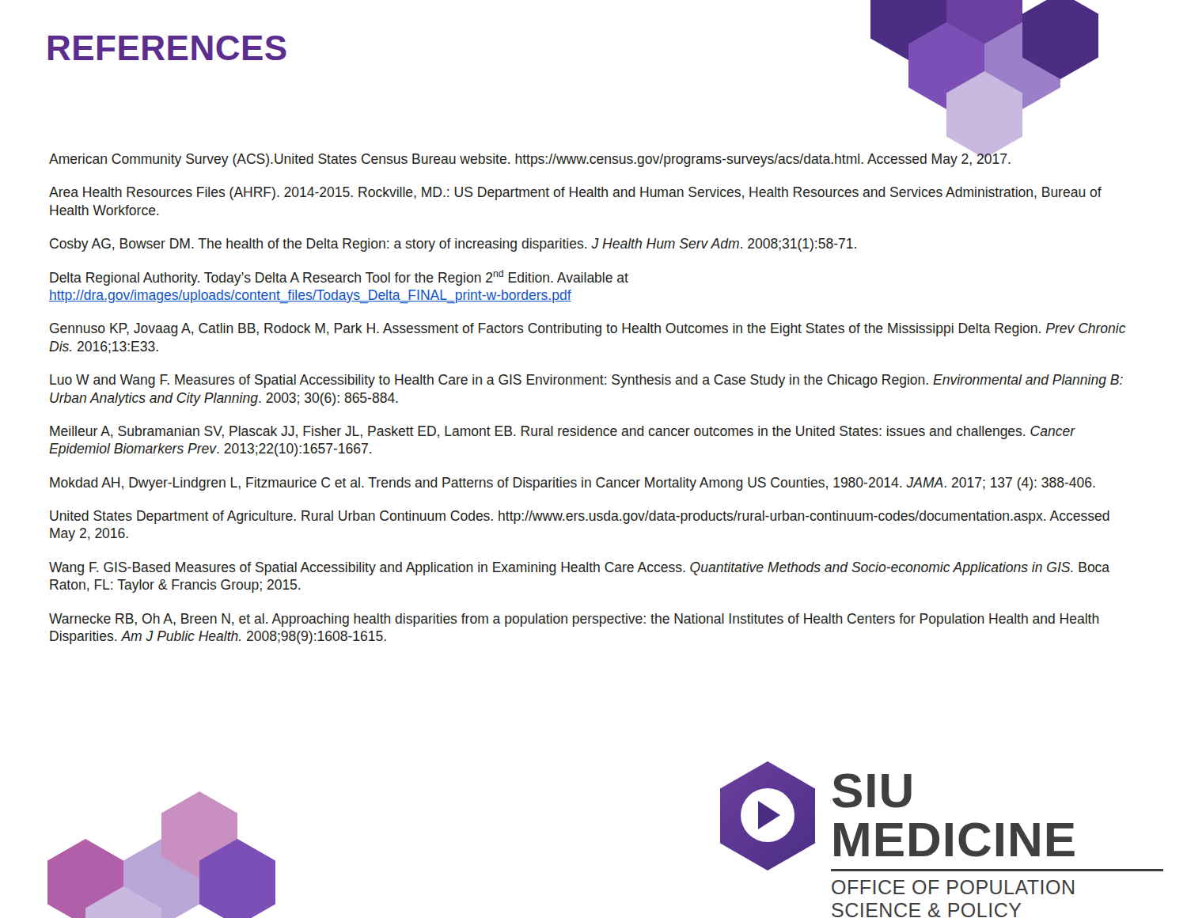REFERENCES
American Community Survey (ACS).United States Census Bureau website. https://www.census.gov/programs-surveys/acs/data.html. Accessed May 2, 2017.
Area Health Resources Files (AHRF). 2014-2015. Rockville, MD.: US Department of Health and Human Services, Health Resources and Services Administration, Bureau of Health Workforce.
Cosby AG, Bowser DM. The health of the Delta Region: a story of increasing disparities. J Health Hum Serv Adm. 2008;31(1):58-71.
Delta Regional Authority. Today’s Delta A Research Tool for the Region 2nd Edition. Available at
http://dra.gov/images/uploads/content_files/Todays_Delta_FINAL_print-w-borders.pdf
Gennuso KP, Jovaag A, Catlin BB, Rodock M, Park H. Assessment of Factors Contributing to Health Outcomes in the Eight States of the Mississippi Delta Region. Prev Chronic Dis. 2016;13:E33.
Luo W and Wang F. Measures of Spatial Accessibility to Health Care in a GIS Environment: Synthesis and a Case Study in the Chicago Region. Environmental and Planning B: Urban Analytics and City Planning. 2003; 30(6): 865-884.
Meilleur A, Subramanian SV, Plascak JJ, Fisher JL, Paskett ED, Lamont EB. Rural residence and cancer outcomes in the United States: issues and challenges. Cancer Epidemiol Biomarkers Prev. 2013;22(10):1657-1667.
Mokdad AH, Dwyer-Lindgren L, Fitzmaurice C et al. Trends and Patterns of Disparities in Cancer Mortality Among US Counties, 1980-2014. JAMA. 2017; 137 (4): 388-406.
United States Department of Agriculture. Rural Urban Continuum Codes. http://www.ers.usda.gov/data-products/rural-urban-continuum-codes/documentation.aspx. Accessed May 2, 2016.
Wang F. GIS-Based Measures of Spatial Accessibility and Application in Examining Health Care Access. Quantitative Methods and Socio-economic Applications in GIS. Boca Raton, FL: Taylor & Francis Group; 2015.
Warnecke RB, Oh A, Breen N, et al. Approaching health disparities from a population perspective: the National Institutes of Health Centers for Population Health and Health Disparities. Am J Public Health. 2008;98(9):1608-1615.
SIU MEDICINE
Office of Population
Science & Policy